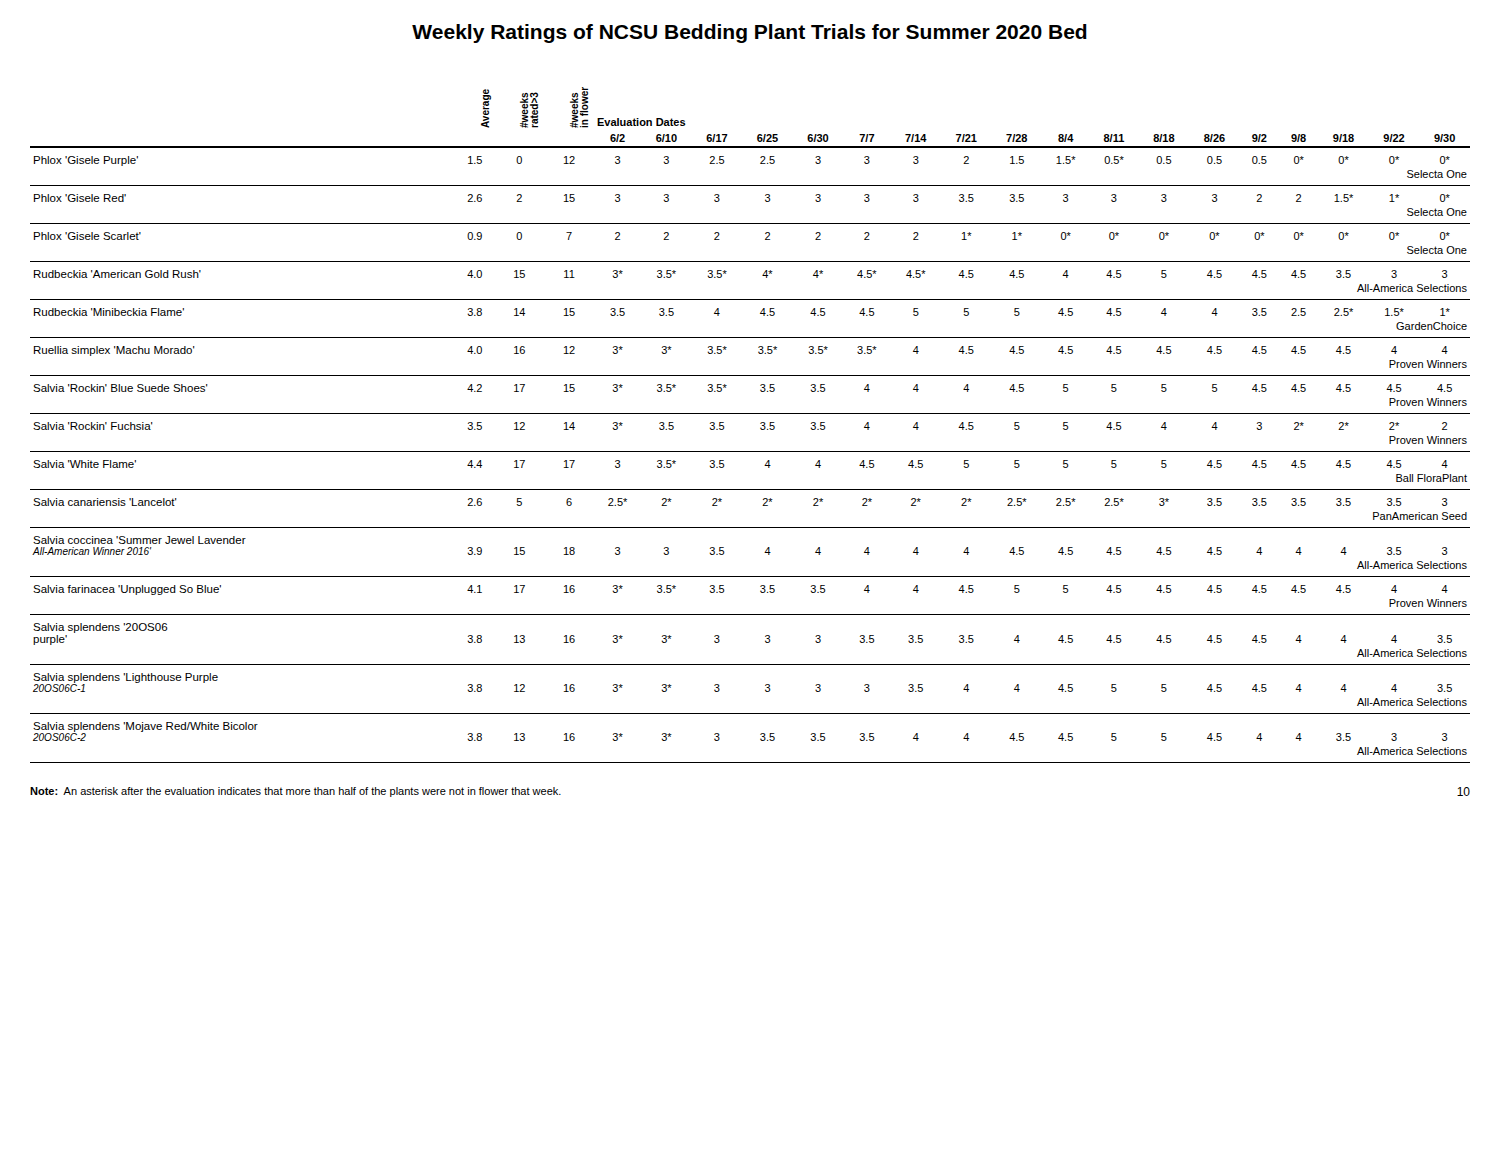Weekly Ratings of NCSU Bedding Plant Trials for Summer 2020 Bed
| | Average | #weeks rated>3 | #weeks in flower | Evaluation Dates |
| --- | --- | --- | --- | --- |
| | | | | 6/2 | 6/10 | 6/17 | 6/25 | 6/30 | 7/7 | 7/14 | 7/21 | 7/28 | 8/4 | 8/11 | 8/18 | 8/26 | 9/2 | 9/8 | 9/18 | 9/22 | 9/30 |
| Phlox 'Gisele Purple' | 1.5 | 0 | 12 | 3 | 3 | 2.5 | 2.5 | 3 | 3 | 3 | 2 | 1.5 | 1.5* | 0.5* | 0.5 | 0.5 | 0.5 | 0* | 0* | 0* | 0* |
| Selecta One |
| Phlox 'Gisele Red' | 2.6 | 2 | 15 | 3 | 3 | 3 | 3 | 3 | 3 | 3 | 3.5 | 3.5 | 3 | 3 | 3 | 3 | 2 | 2 | 1.5* | 1* | 0* |
| Selecta One |
| Phlox 'Gisele Scarlet' | 0.9 | 0 | 7 | 2 | 2 | 2 | 2 | 2 | 2 | 2 | 1* | 1* | 0* | 0* | 0* | 0* | 0* | 0* | 0* | 0* | 0* |
| Selecta One |
| Rudbeckia 'American Gold Rush' | 4.0 | 15 | 11 | 3* | 3.5* | 3.5* | 4* | 4* | 4.5* | 4.5* | 4.5 | 4.5 | 4 | 4.5 | 5 | 4.5 | 4.5 | 4.5 | 3.5 | 3 | 3 |
| All-America Selections |
| Rudbeckia 'Minibeckia Flame' | 3.8 | 14 | 15 | 3.5 | 3.5 | 4 | 4.5 | 4.5 | 4.5 | 5 | 5 | 5 | 4.5 | 4.5 | 4 | 4 | 3.5 | 2.5 | 2.5* | 1.5* | 1* |
| GardenChoice |
| Ruellia simplex 'Machu Morado' | 4.0 | 16 | 12 | 3* | 3* | 3.5* | 3.5* | 3.5* | 3.5* | 4 | 4.5 | 4.5 | 4.5 | 4.5 | 4.5 | 4.5 | 4.5 | 4.5 | 4.5 | 4 | 4 |
| Proven Winners |
| Salvia 'Rockin' Blue Suede Shoes' | 4.2 | 17 | 15 | 3* | 3.5* | 3.5* | 3.5 | 3.5 | 4 | 4 | 4 | 4.5 | 5 | 5 | 5 | 5 | 4.5 | 4.5 | 4.5 | 4.5 | 4.5 |
| Proven Winners |
| Salvia 'Rockin' Fuchsia' | 3.5 | 12 | 14 | 3* | 3.5 | 3.5 | 3.5 | 3.5 | 4 | 4 | 4.5 | 5 | 5 | 4.5 | 4 | 4 | 3 | 2* | 2* | 2* | 2 |
| Proven Winners |
| Salvia 'White Flame' | 4.4 | 17 | 17 | 3 | 3.5* | 3.5 | 4 | 4 | 4.5 | 4.5 | 5 | 5 | 5 | 5 | 5 | 4.5 | 4.5 | 4.5 | 4.5 | 4.5 | 4 |
| Ball FloraPlant |
| Salvia canariensis 'Lancelot' | 2.6 | 5 | 6 | 2.5* | 2* | 2* | 2* | 2* | 2* | 2* | 2* | 2.5* | 2.5* | 2.5* | 3* | 3.5 | 3.5 | 3.5 | 3.5 | 3.5 | 3 |
| PanAmerican Seed |
| Salvia coccinea 'Summer Jewel Lavender All-American Winner 2016' | 3.9 | 15 | 18 | 3 | 3 | 3.5 | 4 | 4 | 4 | 4 | 4 | 4.5 | 4.5 | 4.5 | 4.5 | 4.5 | 4 | 4 | 4 | 3.5 | 3 |
| All-America Selections |
| Salvia farinacea 'Unplugged So Blue' | 4.1 | 17 | 16 | 3* | 3.5* | 3.5 | 3.5 | 3.5 | 4 | 4 | 4.5 | 5 | 5 | 4.5 | 4.5 | 4.5 | 4.5 | 4.5 | 4.5 | 4 | 4 |
| Proven Winners |
| Salvia splendens '20OS06 purple' | 3.8 | 13 | 16 | 3* | 3* | 3 | 3 | 3 | 3.5 | 3.5 | 3.5 | 4 | 4.5 | 4.5 | 4.5 | 4.5 | 4.5 | 4 | 4 | 4 | 3.5 |
| All-America Selections |
| Salvia splendens 'Lighthouse Purple 20OS06C-1 | 3.8 | 12 | 16 | 3* | 3* | 3 | 3 | 3 | 3 | 3.5 | 4 | 4 | 4.5 | 5 | 5 | 4.5 | 4.5 | 4 | 4 | 4 | 3.5 |
| All-America Selections |
| Salvia splendens 'Mojave Red/White Bicolor 20OS06C-2 | 3.8 | 13 | 16 | 3* | 3* | 3 | 3.5 | 3.5 | 3.5 | 4 | 4 | 4.5 | 4.5 | 5 | 5 | 4.5 | 4 | 4 | 3.5 | 3 | 3 |
| All-America Selections |
10 Note: An asterisk after the evaluation indicates that more than half of the plants were not in flower that week.